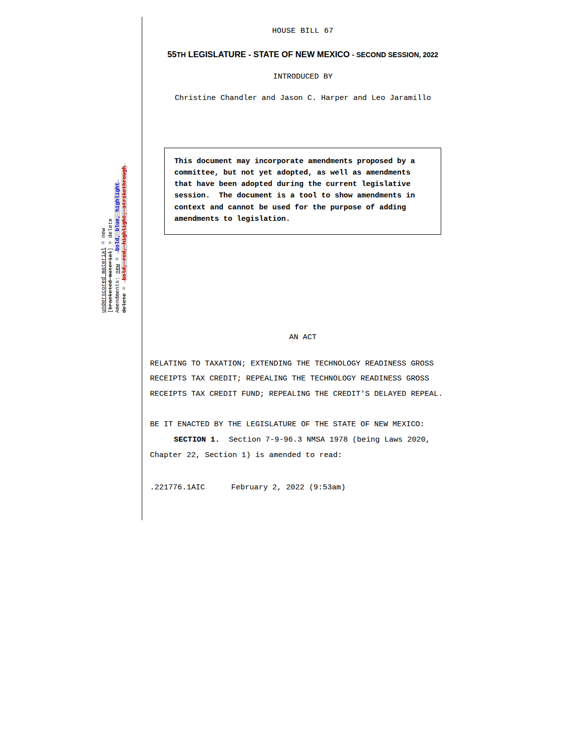underscored material = new
[bracketed material] = delete
Amendments: new = →bold, blue, highlight←
delete = →bold, red, highlight, strikethrough←
HOUSE BILL 67
55TH LEGISLATURE - STATE OF NEW MEXICO - SECOND SESSION, 2022
INTRODUCED BY
Christine Chandler and Jason C. Harper and Leo Jaramillo
This document may incorporate amendments proposed by a committee, but not yet adopted, as well as amendments that have been adopted during the current legislative session. The document is a tool to show amendments in context and cannot be used for the purpose of adding amendments to legislation.
AN ACT
RELATING TO TAXATION; EXTENDING THE TECHNOLOGY READINESS GROSS RECEIPTS TAX CREDIT; REPEALING THE TECHNOLOGY READINESS GROSS RECEIPTS TAX CREDIT FUND; REPEALING THE CREDIT'S DELAYED REPEAL.
BE IT ENACTED BY THE LEGISLATURE OF THE STATE OF NEW MEXICO:
SECTION 1. Section 7-9-96.3 NMSA 1978 (being Laws 2020, Chapter 22, Section 1) is amended to read:
.221776.1AIC February 2, 2022 (9:53am)